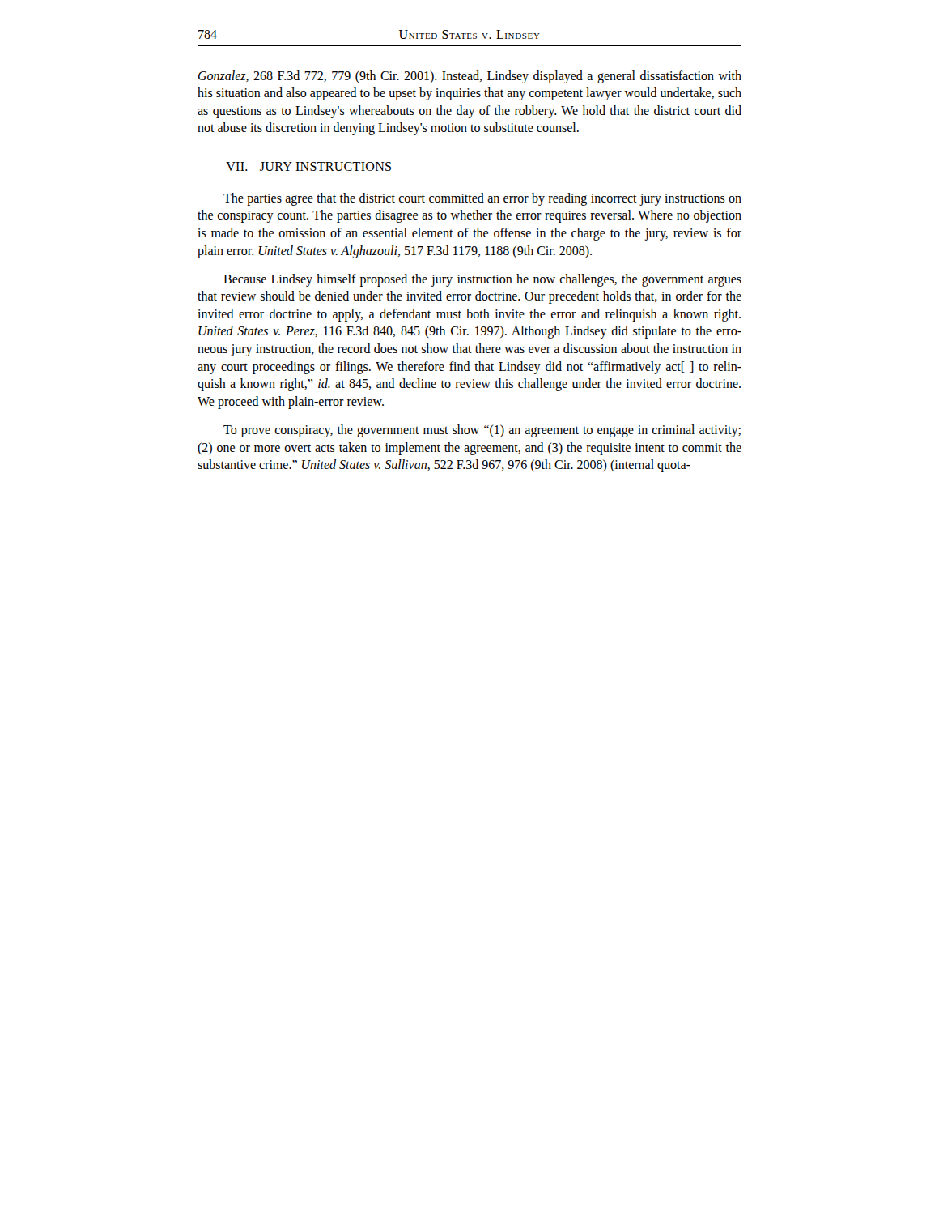784 United States v. Lindsey
Gonzalez, 268 F.3d 772, 779 (9th Cir. 2001). Instead, Lindsey displayed a general dissatisfaction with his situation and also appeared to be upset by inquiries that any competent lawyer would undertake, such as questions as to Lindsey's whereabouts on the day of the robbery. We hold that the district court did not abuse its discretion in denying Lindsey's motion to substitute counsel.
VII. Jury Instructions
The parties agree that the district court committed an error by reading incorrect jury instructions on the conspiracy count. The parties disagree as to whether the error requires reversal. Where no objection is made to the omission of an essential element of the offense in the charge to the jury, review is for plain error. United States v. Alghazouli, 517 F.3d 1179, 1188 (9th Cir. 2008).
Because Lindsey himself proposed the jury instruction he now challenges, the government argues that review should be denied under the invited error doctrine. Our precedent holds that, in order for the invited error doctrine to apply, a defendant must both invite the error and relinquish a known right. United States v. Perez, 116 F.3d 840, 845 (9th Cir. 1997). Although Lindsey did stipulate to the erroneous jury instruction, the record does not show that there was ever a discussion about the instruction in any court proceedings or filings. We therefore find that Lindsey did not “affirmatively act[ ] to relinquish a known right,” id. at 845, and decline to review this challenge under the invited error doctrine. We proceed with plain-error review.
To prove conspiracy, the government must show “(1) an agreement to engage in criminal activity; (2) one or more overt acts taken to implement the agreement, and (3) the requisite intent to commit the substantive crime.” United States v. Sullivan, 522 F.3d 967, 976 (9th Cir. 2008) (internal quota-